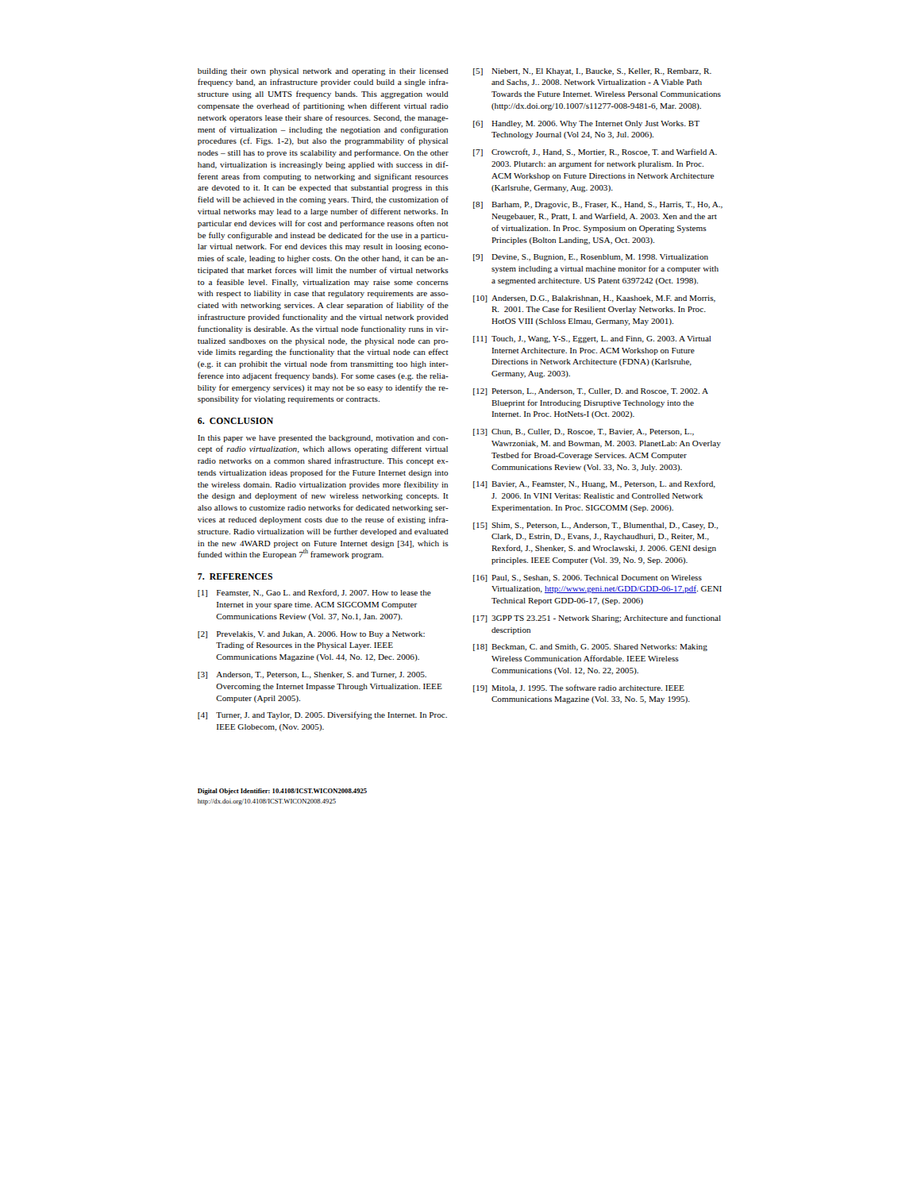building their own physical network and operating in their licensed frequency band, an infrastructure provider could build a single infrastructure using all UMTS frequency bands. This aggregation would compensate the overhead of partitioning when different virtual radio network operators lease their share of resources. Second, the management of virtualization – including the negotiation and configuration procedures (cf. Figs. 1-2), but also the programmability of physical nodes – still has to prove its scalability and performance. On the other hand, virtualization is increasingly being applied with success in different areas from computing to networking and significant resources are devoted to it. It can be expected that substantial progress in this field will be achieved in the coming years. Third, the customization of virtual networks may lead to a large number of different networks. In particular end devices will for cost and performance reasons often not be fully configurable and instead be dedicated for the use in a particular virtual network. For end devices this may result in loosing economies of scale, leading to higher costs. On the other hand, it can be anticipated that market forces will limit the number of virtual networks to a feasible level. Finally, virtualization may raise some concerns with respect to liability in case that regulatory requirements are associated with networking services. A clear separation of liability of the infrastructure provided functionality and the virtual network provided functionality is desirable. As the virtual node functionality runs in virtualized sandboxes on the physical node, the physical node can provide limits regarding the functionality that the virtual node can effect (e.g. it can prohibit the virtual node from transmitting too high interference into adjacent frequency bands). For some cases (e.g. the reliability for emergency services) it may not be so easy to identify the responsibility for violating requirements or contracts.
6. CONCLUSION
In this paper we have presented the background, motivation and concept of radio virtualization, which allows operating different virtual radio networks on a common shared infrastructure. This concept extends virtualization ideas proposed for the Future Internet design into the wireless domain. Radio virtualization provides more flexibility in the design and deployment of new wireless networking concepts. It also allows to customize radio networks for dedicated networking services at reduced deployment costs due to the reuse of existing infrastructure. Radio virtualization will be further developed and evaluated in the new 4WARD project on Future Internet design [34], which is funded within the European 7th framework program.
7. REFERENCES
[1] Feamster, N., Gao L. and Rexford, J. 2007. How to lease the Internet in your spare time. ACM SIGCOMM Computer Communications Review (Vol. 37, No.1, Jan. 2007).
[2] Prevelakis, V. and Jukan, A. 2006. How to Buy a Network: Trading of Resources in the Physical Layer. IEEE Communications Magazine (Vol. 44, No. 12, Dec. 2006).
[3] Anderson, T., Peterson, L., Shenker, S. and Turner, J. 2005. Overcoming the Internet Impasse Through Virtualization. IEEE Computer (April 2005).
[4] Turner, J. and Taylor, D. 2005. Diversifying the Internet. In Proc. IEEE Globecom, (Nov. 2005).
[5] Niebert, N., El Khayat, I., Baucke, S., Keller, R., Rembarz, R. and Sachs, J.. 2008. Network Virtualization - A Viable Path Towards the Future Internet. Wireless Personal Communications (http://dx.doi.org/10.1007/s11277-008-9481-6, Mar. 2008).
[6] Handley, M. 2006. Why The Internet Only Just Works. BT Technology Journal (Vol 24, No 3, Jul. 2006).
[7] Crowcroft, J., Hand, S., Mortier, R., Roscoe, T. and Warfield A. 2003. Plutarch: an argument for network pluralism. In Proc. ACM Workshop on Future Directions in Network Architecture (Karlsruhe, Germany, Aug. 2003).
[8] Barham, P., Dragovic, B., Fraser, K., Hand, S., Harris, T., Ho, A., Neugebauer, R., Pratt, I. and Warfield, A. 2003. Xen and the art of virtualization. In Proc. Symposium on Operating Systems Principles (Bolton Landing, USA, Oct. 2003).
[9] Devine, S., Bugnion, E., Rosenblum, M. 1998. Virtualization system including a virtual machine monitor for a computer with a segmented architecture. US Patent 6397242 (Oct. 1998).
[10] Andersen, D.G., Balakrishnan, H., Kaashoek, M.F. and Morris, R. 2001. The Case for Resilient Overlay Networks. In Proc. HotOS VIII (Schloss Elmau, Germany, May 2001).
[11] Touch, J., Wang, Y-S., Eggert, L. and Finn, G. 2003. A Virtual Internet Architecture. In Proc. ACM Workshop on Future Directions in Network Architecture (FDNA) (Karlsruhe, Germany, Aug. 2003).
[12] Peterson, L., Anderson, T., Culler, D. and Roscoe, T. 2002. A Blueprint for Introducing Disruptive Technology into the Internet. In Proc. HotNets-I (Oct. 2002).
[13] Chun, B., Culler, D., Roscoe, T., Bavier, A., Peterson, L., Wawrzoniak, M. and Bowman, M. 2003. PlanetLab: An Overlay Testbed for Broad-Coverage Services. ACM Computer Communications Review (Vol. 33, No. 3, July. 2003).
[14] Bavier, A., Feamster, N., Huang, M., Peterson, L. and Rexford, J. 2006. In VINI Veritas: Realistic and Controlled Network Experimentation. In Proc. SIGCOMM (Sep. 2006).
[15] Shim, S., Peterson, L., Anderson, T., Blumenthal, D., Casey, D., Clark, D., Estrin, D., Evans, J., Raychaudhuri, D., Reiter, M., Rexford, J., Shenker, S. and Wroclawski, J. 2006. GENI design principles. IEEE Computer (Vol. 39, No. 9, Sep. 2006).
[16] Paul, S., Seshan, S. 2006. Technical Document on Wireless Virtualization, http://www.geni.net/GDD/GDD-06-17.pdf. GENI Technical Report GDD-06-17, (Sep. 2006)
[17] 3GPP TS 23.251 - Network Sharing; Architecture and functional description
[18] Beckman, C. and Smith, G. 2005. Shared Networks: Making Wireless Communication Affordable. IEEE Wireless Communications (Vol. 12, No. 22, 2005).
[19] Mitola, J. 1995. The software radio architecture. IEEE Communications Magazine (Vol. 33, No. 5, May 1995).
Digital Object Identifier: 10.4108/ICST.WICON2008.4925
http://dx.doi.org/10.4108/ICST.WICON2008.4925